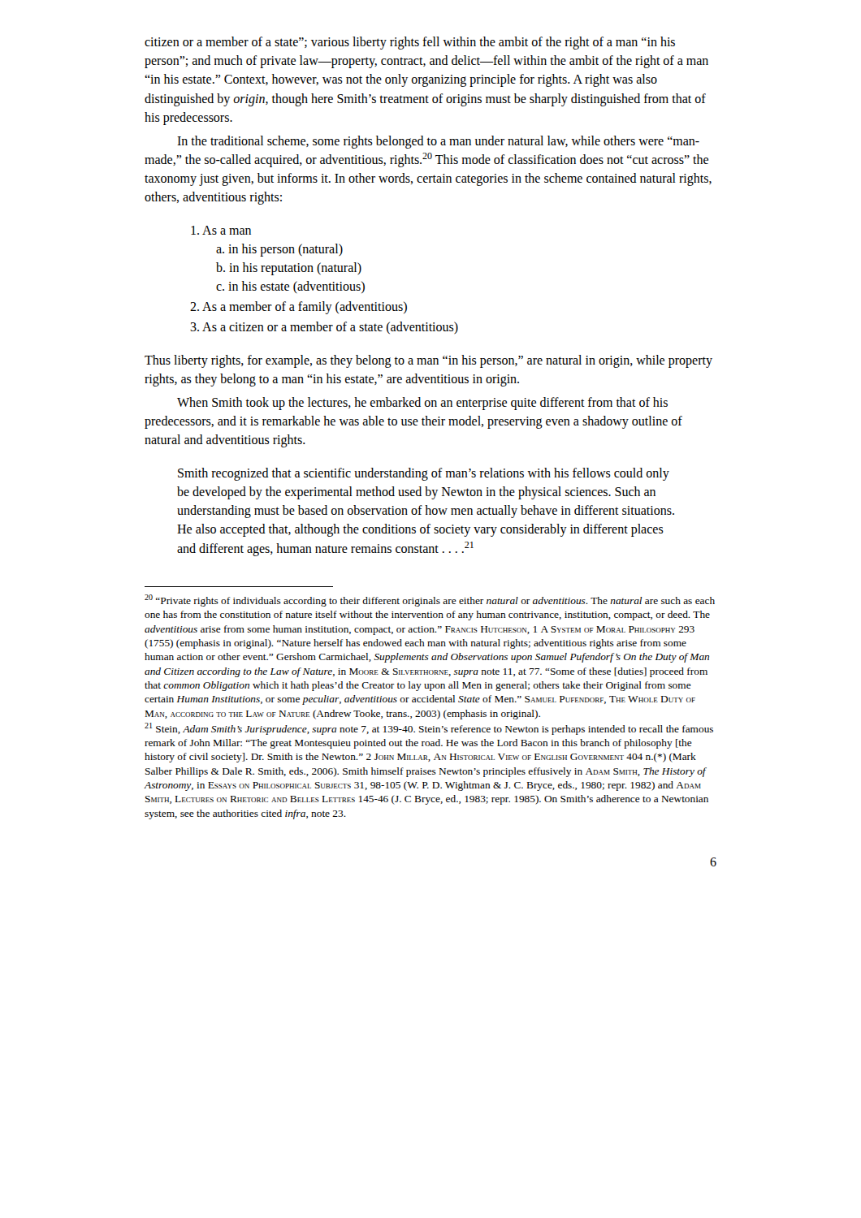citizen or a member of a state”; various liberty rights fell within the ambit of the right of a man “in his person”; and much of private law—property, contract, and delict—fell within the ambit of the right of a man “in his estate.” Context, however, was not the only organizing principle for rights. A right was also distinguished by origin, though here Smith’s treatment of origins must be sharply distinguished from that of his predecessors.
In the traditional scheme, some rights belonged to a man under natural law, while others were “man-made,” the so-called acquired, or adventitious, rights.20 This mode of classification does not “cut across” the taxonomy just given, but informs it. In other words, certain categories in the scheme contained natural rights, others, adventitious rights:
1. As a man
a. in his person (natural)
b. in his reputation (natural)
c. in his estate (adventitious)
2. As a member of a family (adventitious)
3. As a citizen or a member of a state (adventitious)
Thus liberty rights, for example, as they belong to a man “in his person,” are natural in origin, while property rights, as they belong to a man “in his estate,” are adventitious in origin.
When Smith took up the lectures, he embarked on an enterprise quite different from that of his predecessors, and it is remarkable he was able to use their model, preserving even a shadowy outline of natural and adventitious rights.
Smith recognized that a scientific understanding of man’s relations with his fellows could only be developed by the experimental method used by Newton in the physical sciences. Such an understanding must be based on observation of how men actually behave in different situations. He also accepted that, although the conditions of society vary considerably in different places and different ages, human nature remains constant . . . .21
20 “Private rights of individuals according to their different originals are either natural or adventitious. The natural are such as each one has from the constitution of nature itself without the intervention of any human contrivance, institution, compact, or deed. The adventitious arise from some human institution, compact, or action.” Francis Hutcheson, 1 A System of Moral Philosophy 293 (1755) (emphasis in original). “Nature herself has endowed each man with natural rights; adventitious rights arise from some human action or other event.” Gershom Carmichael, Supplements and Observations upon Samuel Pufendorf’s On the Duty of Man and Citizen according to the Law of Nature, in Moore & Silverthorne, supra note 11, at 77. “Some of these [duties] proceed from that common Obligation which it hath pleas’d the Creator to lay upon all Men in general; others take their Original from some certain Human Institutions, or some peculiar, adventitious or accidental State of Men.” Samuel Pufendorf, The Whole Duty of Man, according to the Law of Nature (Andrew Tooke, trans., 2003) (emphasis in original).
21 Stein, Adam Smith’s Jurisprudence, supra note 7, at 139-40. Stein’s reference to Newton is perhaps intended to recall the famous remark of John Millar: “The great Montesquieu pointed out the road. He was the Lord Bacon in this branch of philosophy [the history of civil society]. Dr. Smith is the Newton.” 2 John Millar, An Historical View of English Government 404 n.(*) (Mark Salber Phillips & Dale R. Smith, eds., 2006). Smith himself praises Newton’s principles effusively in Adam Smith, The History of Astronomy, in Essays on Philosophical Subjects 31, 98-105 (W. P. D. Wightman & J. C. Bryce, eds., 1980; repr. 1982) and Adam Smith, Lectures on Rhetoric and Belles Lettres 145-46 (J. C Bryce, ed., 1983; repr. 1985). On Smith’s adherence to a Newtonian system, see the authorities cited infra, note 23.
6